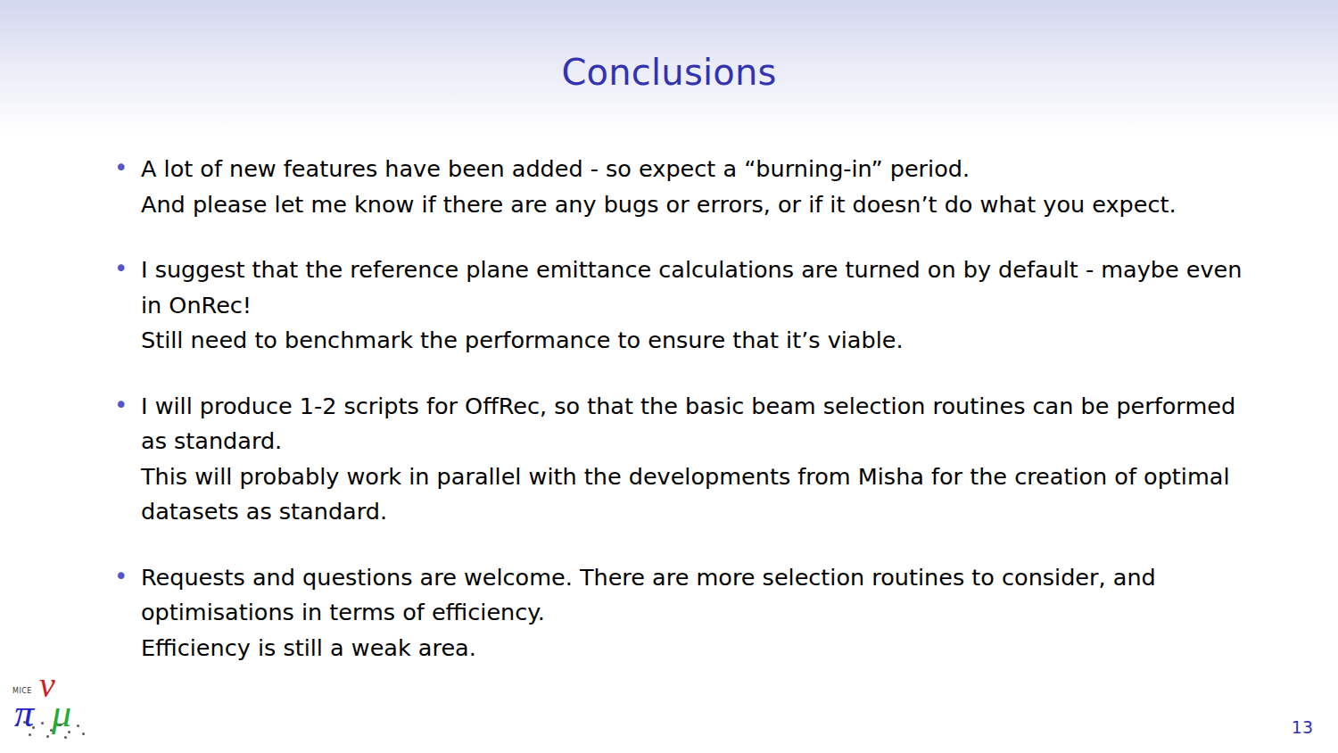Conclusions
A lot of new features have been added - so expect a “burning-in” period. And please let me know if there are any bugs or errors, or if it doesn’t do what you expect.
I suggest that the reference plane emittance calculations are turned on by default - maybe even in OnRec! Still need to benchmark the performance to ensure that it’s viable.
I will produce 1-2 scripts for OffRec, so that the basic beam selection routines can be performed as standard. This will probably work in parallel with the developments from Misha for the creation of optimal datasets as standard.
Requests and questions are welcome. There are more selection routines to consider, and optimisations in terms of efficiency. Efficiency is still a weak area.
ν π μ MICE
13